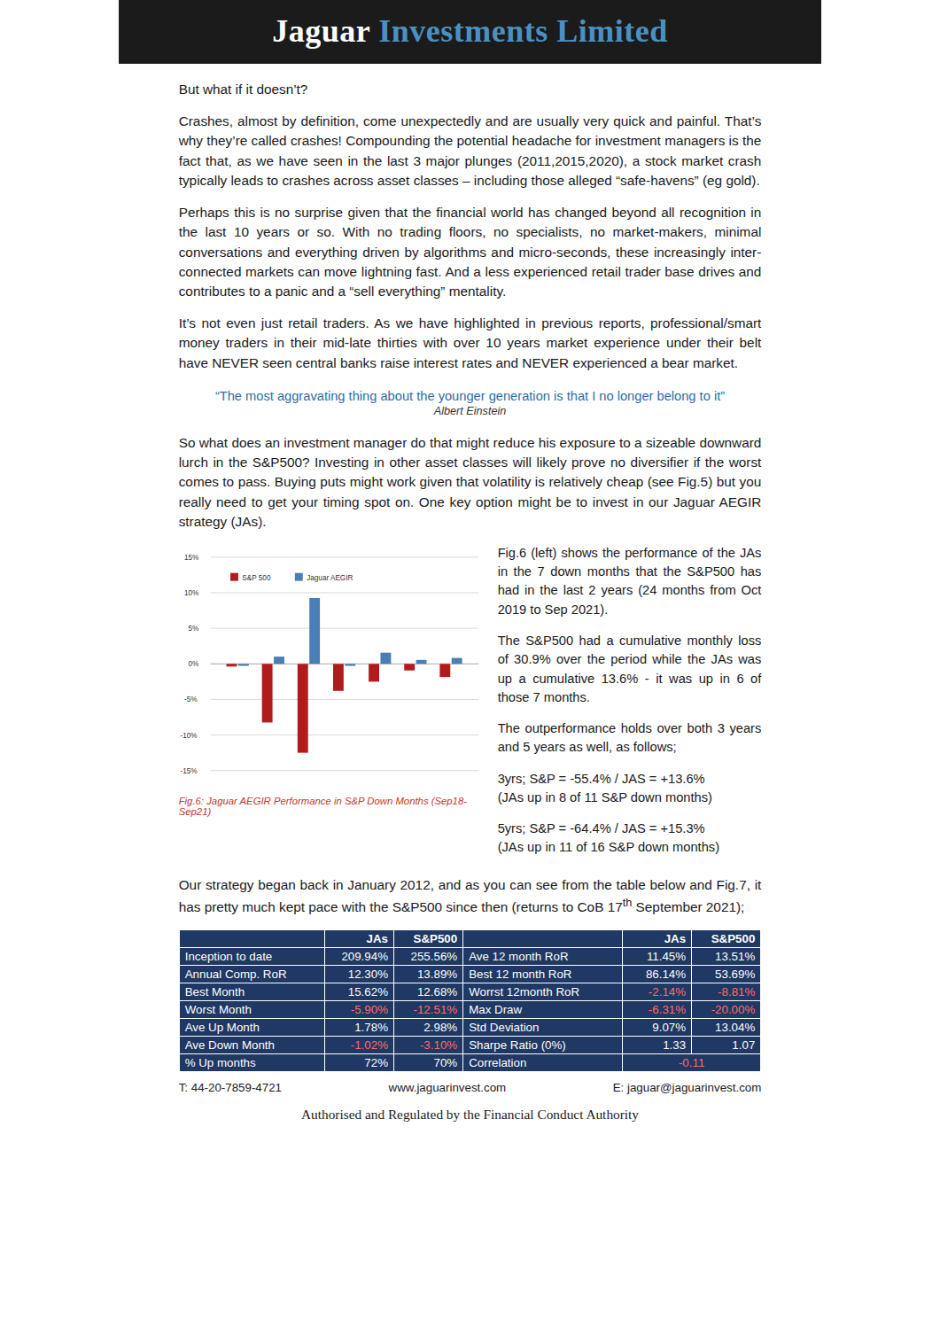Jaguar Investments Limited
But what if it doesn’t?
Crashes, almost by definition, come unexpectedly and are usually very quick and painful. That’s why they’re called crashes! Compounding the potential headache for investment managers is the fact that, as we have seen in the last 3 major plunges (2011,2015,2020), a stock market crash typically leads to crashes across asset classes – including those alleged “safe-havens” (eg gold).
Perhaps this is no surprise given that the financial world has changed beyond all recognition in the last 10 years or so. With no trading floors, no specialists, no market-makers, minimal conversations and everything driven by algorithms and micro-seconds, these increasingly inter-connected markets can move lightning fast. And a less experienced retail trader base drives and contributes to a panic and a “sell everything” mentality.
It’s not even just retail traders. As we have highlighted in previous reports, professional/smart money traders in their mid-late thirties with over 10 years market experience under their belt have NEVER seen central banks raise interest rates and NEVER experienced a bear market.
“The most aggravating thing about the younger generation is that I no longer belong to it” Albert Einstein
So what does an investment manager do that might reduce his exposure to a sizeable downward lurch in the S&P500? Investing in other asset classes will likely prove no diversifier if the worst comes to pass. Buying puts might work given that volatility is relatively cheap (see Fig.5) but you really need to get your timing spot on. One key option might be to invest in our Jaguar AEGIR strategy (JAs).
15% 10% 5% 0% -5% -10% -15% S&P 500 Jaguar AEGIR
Fig.6: Jaguar AEGIR Performance in S&P Down Months (Sep18-Sep21)
Fig.6 (left) shows the performance of the JAs in the 7 down months that the S&P500 has had in the last 2 years (24 months from Oct 2019 to Sep 2021).
The S&P500 had a cumulative monthly loss of 30.9% over the period while the JAs was up a cumulative 13.6% - it was up in 6 of those 7 months.
The outperformance holds over both 3 years and 5 years as well, as follows;
3yrs; S&P = -55.4% / JAS = +13.6%
(JAs up in 8 of 11 S&P down months)
5yrs; S&P = -64.4% / JAS = +15.3%
(JAs up in 11 of 16 S&P down months)
Our strategy began back in January 2012, and as you can see from the table below and Fig.7, it has pretty much kept pace with the S&P500 since then (returns to CoB 17th September 2021);
| | JAs | S&P500 | | JAs | S&P500 |
| Inception to date | 209.94% | 255.56% | Ave 12 month RoR | 11.45% | 13.51% |
| Annual Comp. RoR | 12.30% | 13.89% | Best 12 month RoR | 86.14% | 53.69% |
| Best Month | 15.62% | 12.68% | Worrst 12month RoR | -2.14% | -8.81% |
| Worst Month | -5.90% | -12.51% | Max Draw | -6.31% | -20.00% |
| Ave Up Month | 1.78% | 2.98% | Std Deviation | 9.07% | 13.04% |
| Ave Down Month | -1.02% | -3.10% | Sharpe Ratio (0%) | 1.33 | 1.07 |
| % Up months | 72% | 70% | Correlation | -0.11 |
T: 44-20-7859-4721 www.jaguarinvest.com E: jaguar@jaguarinvest.com
Authorised and Regulated by the Financial Conduct Authority